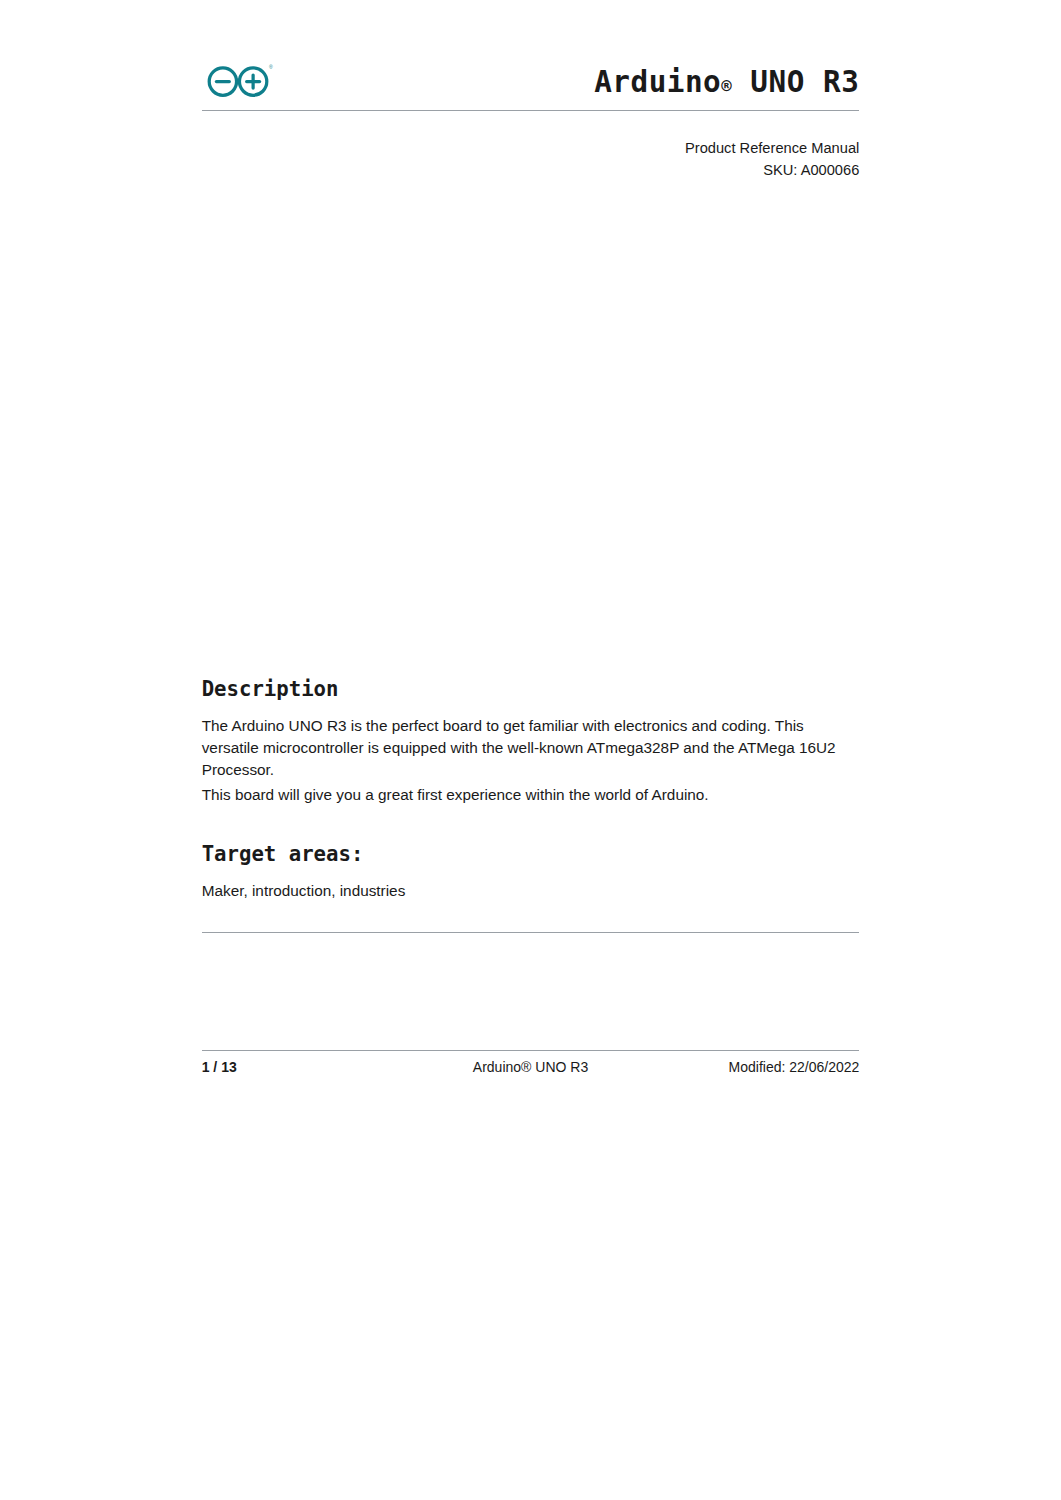®
Arduino® UNO R3
Product Reference Manual
SKU: A000066
Description
The Arduino UNO R3 is the perfect board to get familiar with electronics and coding. This versatile microcontroller is equipped with the well-known ATmega328P and the ATMega 16U2 Processor.
This board will give you a great first experience within the world of Arduino.
Target areas:
Maker, introduction, industries
1 / 13
Arduino® UNO R3
Modified: 22/06/2022